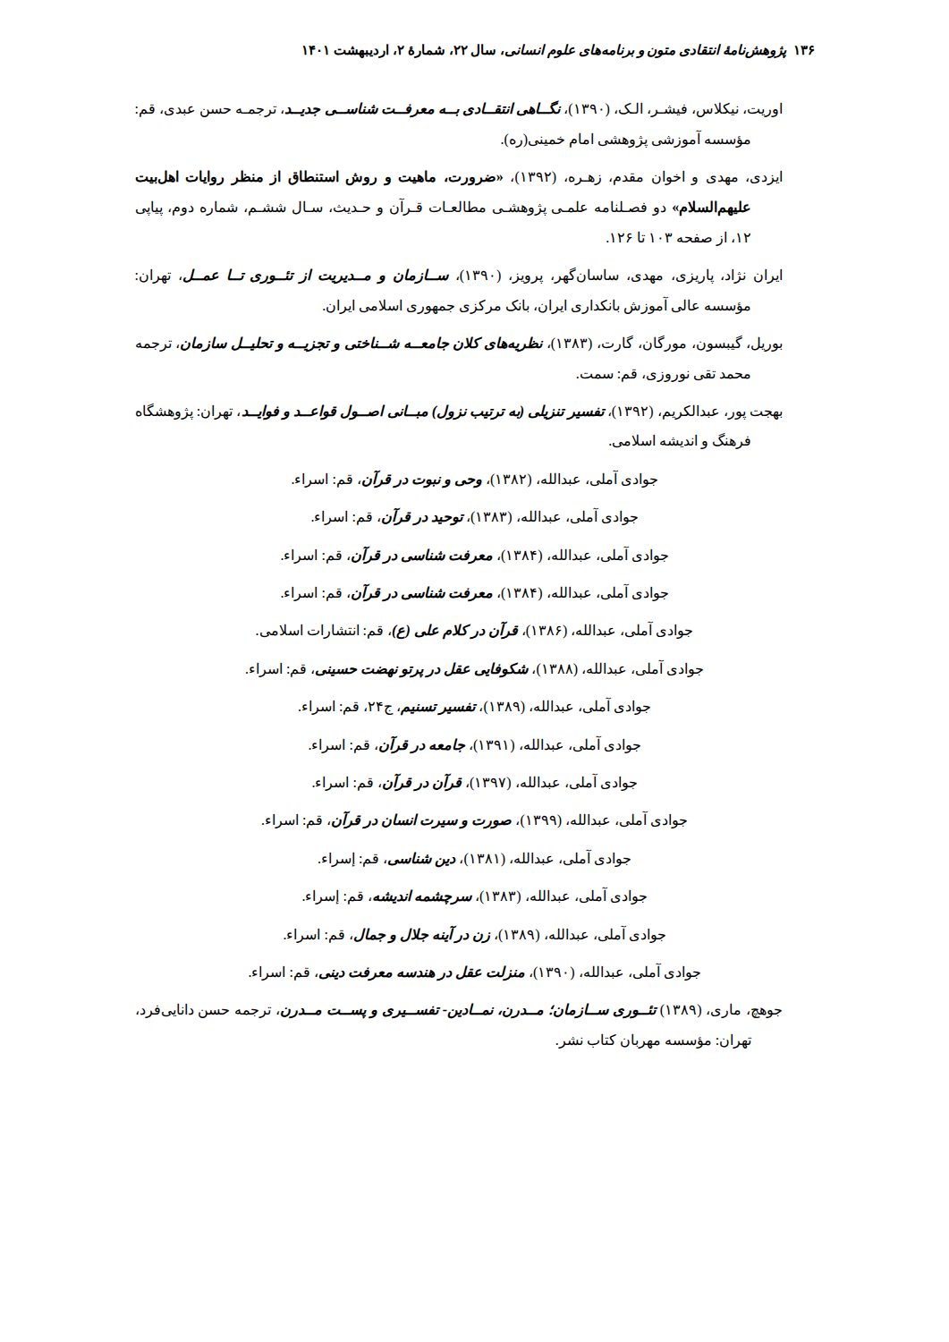۱۳۶ پژوهش‌نامۀ انتقادی متون و برنامه‌های علوم انسانی، سال ۲۲، شمارۀ ۲، اردیبهشت ۱۴۰۱
اوریت، نیکلاس، فیشـر، الـک، (۱۳۹۰)، نگــاهی انتقــادی بــه معرفــت شناســی جدیــد، ترجمـه حسن عبدی، قم: مؤسسه آموزشی پژوهشی امام خمینی(ره).
ایزدی، مهدی و اخوان مقدم، زهـره، (۱۳۹۲)، «ضرورت، ماهیت و روش استنطاق از منظر روایات اهل‌بیت علیهم‌السلام» دو فصـلنامه علمـی پژوهشـی مطالعـات قـرآن و حـدیث، سـال ششـم، شماره دوم، پیاپی ۱۲، از صفحه ۱۰۳ تا ۱۲۶.
ایران نژاد، پاریزی، مهدی، ساسان‌گهر، پرویز، (۱۳۹۰)، ســازمان و مــدیریت از تئــوری تــا عمــل، تهران: مؤسسه عالی آموزش بانکداری ایران، بانک مرکزی جمهوری اسلامی ایران.
بوریل، گیبسون، مورگان، گارت، (۱۳۸۳)، نظریه‌های کلان جامعــه شــناختی و تجزیــه و تحلیــل سازمان، ترجمه محمد تقی نوروزی، قم: سمت.
بهجت پور، عبدالکریم، (۱۳۹۲)، تفسیر تنزیلی (به ترتیب نزول) مبــانی اصــول قواعــد و فوایــد، تهران: پژوهشگاه فرهنگ و اندیشه اسلامی.
جوادی آملی، عبدالله، (۱۳۸۲)، وحی و نبوت در قرآن، قم: اسراء.
جوادی آملی، عبدالله، (۱۳۸۳)، توحید در قرآن، قم: اسراء.
جوادی آملی، عبدالله، (۱۳۸۴)، معرفت شناسی در قرآن، قم: اسراء.
جوادی آملی، عبدالله، (۱۳۸۴)، معرفت شناسی در قرآن، قم: اسراء.
جوادی آملی، عبدالله، (۱۳۸۶)، قرآن در کلام علی (ع)، قم: انتشارات اسلامی.
جوادی آملی، عبدالله، (۱۳۸۸)، شکوفایی عقل در پرتو نهضت حسینی، قم: اسراء.
جوادی آملی، عبدالله، (۱۳۸۹)، تفسیر تسنیم، ج۲۴، قم: اسراء.
جوادی آملی، عبدالله، (۱۳۹۱)، جامعه در قرآن، قم: اسراء.
جوادی آملی، عبدالله، (۱۳۹۷)، قرآن در قرآن، قم: اسراء.
جوادی آملی، عبدالله، (۱۳۹۹)، صورت و سیرت انسان در قرآن، قم: اسراء.
جوادی آملی، عبدالله، (۱۳۸۱)، دین شناسی، قم: إسراء.
جوادی آملی، عبدالله، (۱۳۸۳)، سرچشمه اندیشه، قم: إسراء.
جوادی آملی، عبدالله، (۱۳۸۹)، زن در آینه جلال و جمال، قم: اسراء.
جوادی آملی، عبدالله، (۱۳۹۰)، منزلت عقل در هندسه معرفت دینی، قم: اسراء.
جوهچ، ماری، (۱۳۸۹) تئــوری ســازمان؛ مــدرن، نمــادین- تفســیری و پســت مــدرن، ترجمه حسن دانایی‌فرد، تهران: مؤسسه مهربان کتاب نشر.